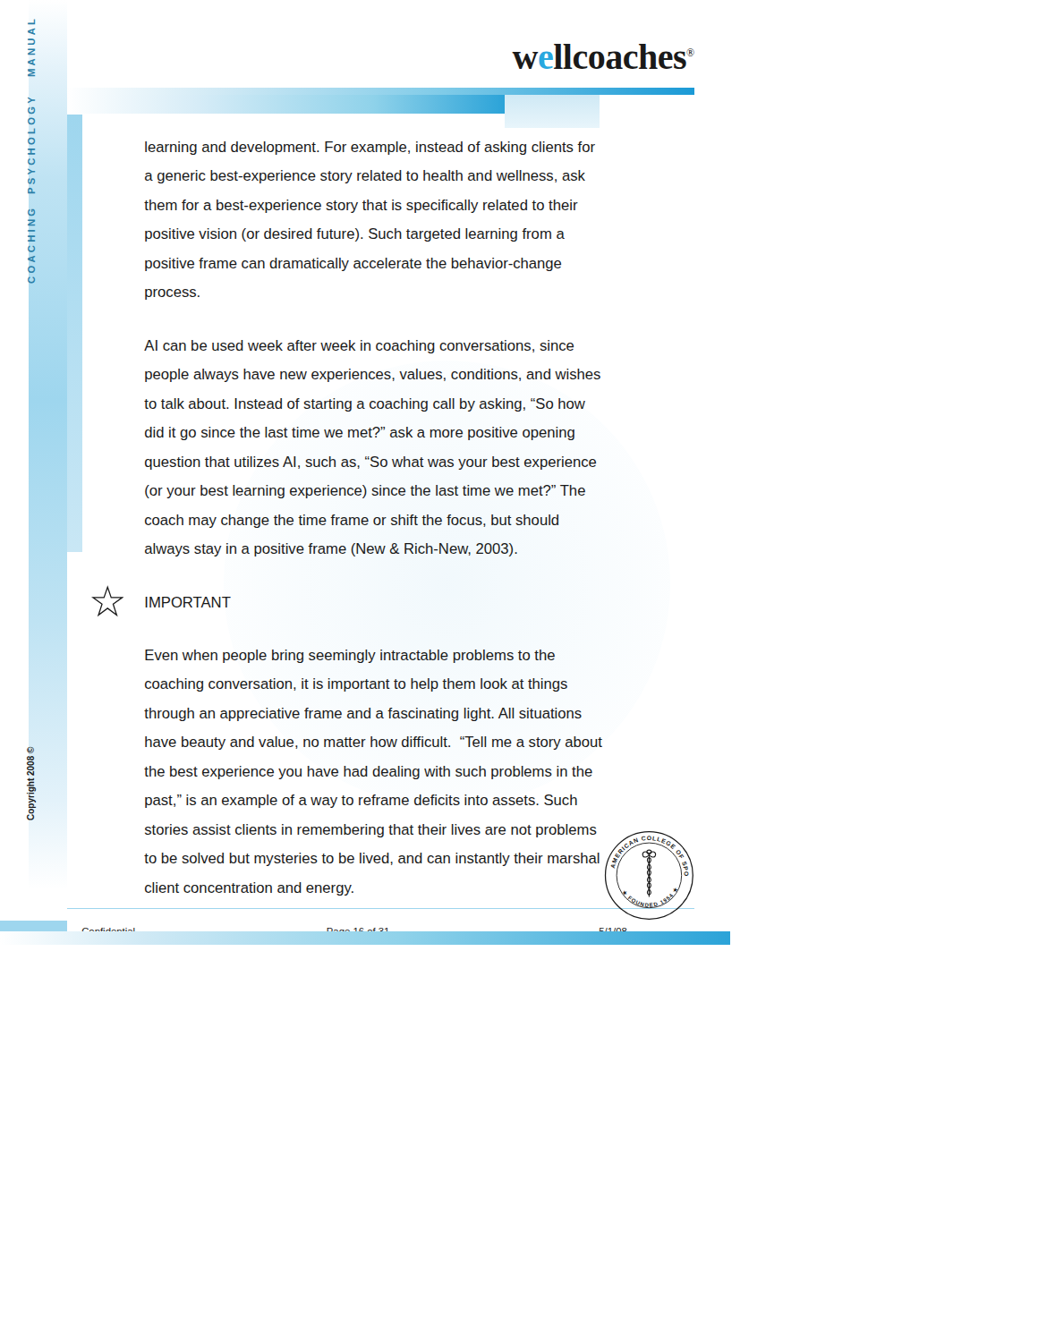wellcoaches®
COACHING PSYCHOLOGY MANUAL
Copyright 2008 ©
learning and development. For example, instead of asking clients for a generic best-experience story related to health and wellness, ask them for a best-experience story that is specifically related to their positive vision (or desired future). Such targeted learning from a positive frame can dramatically accelerate the behavior-change process.
AI can be used week after week in coaching conversations, since people always have new experiences, values, conditions, and wishes to talk about. Instead of starting a coaching call by asking, “So how did it go since the last time we met?” ask a more positive opening question that utilizes AI, such as, “So what was your best experience (or your best learning experience) since the last time we met?” The coach may change the time frame or shift the focus, but should always stay in a positive frame (New & Rich-New, 2003).
IMPORTANT
Even when people bring seemingly intractable problems to the coaching conversation, it is important to help them look at things through an appreciative frame and a fascinating light. All situations have beauty and value, no matter how difficult. “Tell me a story about the best experience you have had dealing with such problems in the past,” is an example of a way to reframe deficits into assets. Such stories assist clients in remembering that their lives are not problems to be solved but mysteries to be lived, and can instantly their marshal client concentration and energy.
AMERICAN COLLEGE OF SPORTS MEDICINE ★ FOUNDED 1954 ★
Confidential Page 16 of 31 5/1/08